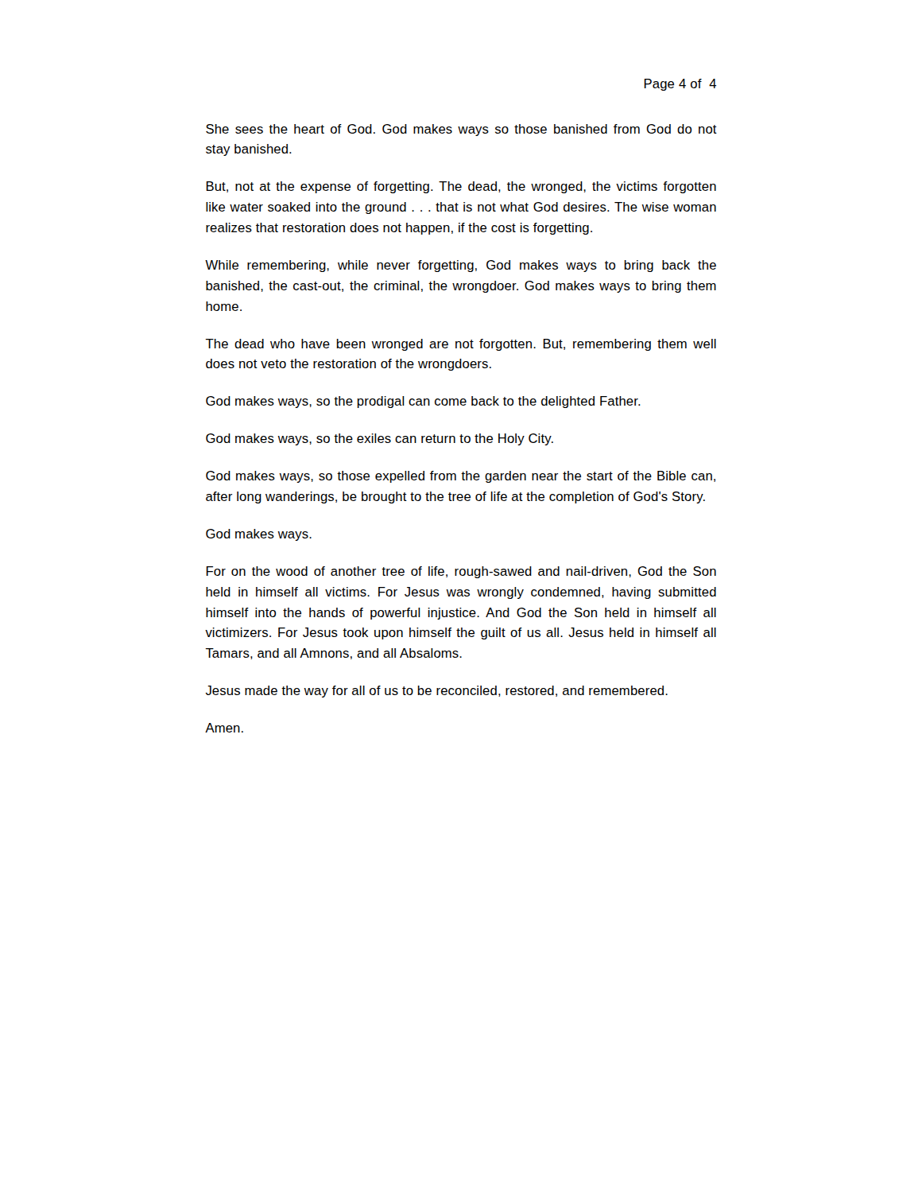Page 4 of 4
She sees the heart of God. God makes ways so those banished from God do not stay banished.
But, not at the expense of forgetting. The dead, the wronged, the victims forgotten like water soaked into the ground . . . that is not what God desires. The wise woman realizes that restoration does not happen, if the cost is forgetting.
While remembering, while never forgetting, God makes ways to bring back the banished, the cast-out, the criminal, the wrongdoer. God makes ways to bring them home.
The dead who have been wronged are not forgotten. But, remembering them well does not veto the restoration of the wrongdoers.
God makes ways, so the prodigal can come back to the delighted Father.
God makes ways, so the exiles can return to the Holy City.
God makes ways, so those expelled from the garden near the start of the Bible can, after long wanderings, be brought to the tree of life at the completion of God's Story.
God makes ways.
For on the wood of another tree of life, rough-sawed and nail-driven, God the Son held in himself all victims. For Jesus was wrongly condemned, having submitted himself into the hands of powerful injustice. And God the Son held in himself all victimizers. For Jesus took upon himself the guilt of us all. Jesus held in himself all Tamars, and all Amnons, and all Absaloms.
Jesus made the way for all of us to be reconciled, restored, and remembered.
Amen.